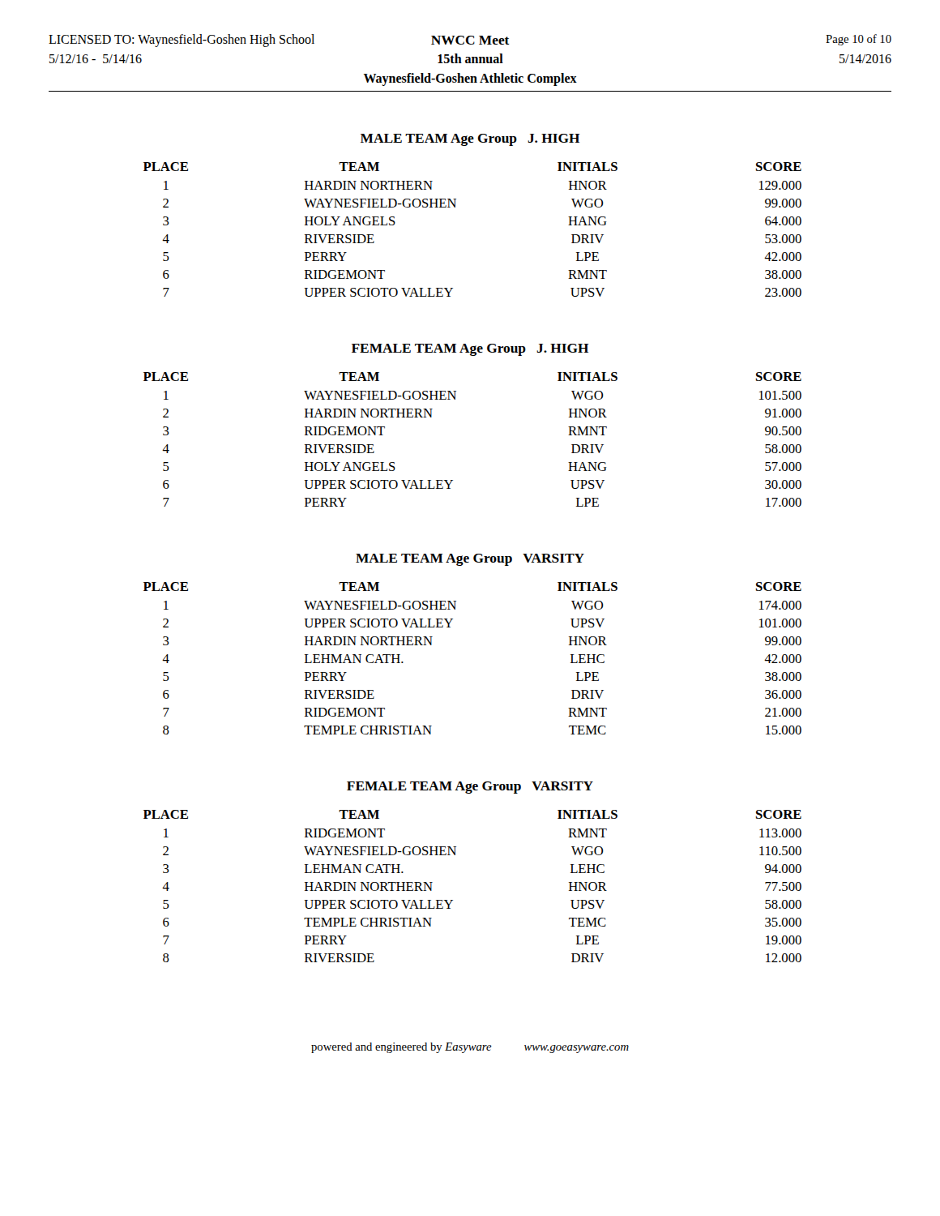LICENSED TO: Waynesfield-Goshen High School
Page 10 of 10
NWCC Meet
5/12/16 - 5/14/16
15th annual
Waynesfield-Goshen Athletic Complex
5/14/2016
MALE TEAM Age Group J. HIGH
| PLACE | TEAM | INITIALS | SCORE |
| --- | --- | --- | --- |
| 1 | HARDIN NORTHERN | HNOR | 129.000 |
| 2 | WAYNESFIELD-GOSHEN | WGO | 99.000 |
| 3 | HOLY ANGELS | HANG | 64.000 |
| 4 | RIVERSIDE | DRIV | 53.000 |
| 5 | PERRY | LPE | 42.000 |
| 6 | RIDGEMONT | RMNT | 38.000 |
| 7 | UPPER SCIOTO VALLEY | UPSV | 23.000 |
FEMALE TEAM Age Group J. HIGH
| PLACE | TEAM | INITIALS | SCORE |
| --- | --- | --- | --- |
| 1 | WAYNESFIELD-GOSHEN | WGO | 101.500 |
| 2 | HARDIN NORTHERN | HNOR | 91.000 |
| 3 | RIDGEMONT | RMNT | 90.500 |
| 4 | RIVERSIDE | DRIV | 58.000 |
| 5 | HOLY ANGELS | HANG | 57.000 |
| 6 | UPPER SCIOTO VALLEY | UPSV | 30.000 |
| 7 | PERRY | LPE | 17.000 |
MALE TEAM Age Group VARSITY
| PLACE | TEAM | INITIALS | SCORE |
| --- | --- | --- | --- |
| 1 | WAYNESFIELD-GOSHEN | WGO | 174.000 |
| 2 | UPPER SCIOTO VALLEY | UPSV | 101.000 |
| 3 | HARDIN NORTHERN | HNOR | 99.000 |
| 4 | LEHMAN CATH. | LEHC | 42.000 |
| 5 | PERRY | LPE | 38.000 |
| 6 | RIVERSIDE | DRIV | 36.000 |
| 7 | RIDGEMONT | RMNT | 21.000 |
| 8 | TEMPLE CHRISTIAN | TEMC | 15.000 |
FEMALE TEAM Age Group VARSITY
| PLACE | TEAM | INITIALS | SCORE |
| --- | --- | --- | --- |
| 1 | RIDGEMONT | RMNT | 113.000 |
| 2 | WAYNESFIELD-GOSHEN | WGO | 110.500 |
| 3 | LEHMAN CATH. | LEHC | 94.000 |
| 4 | HARDIN NORTHERN | HNOR | 77.500 |
| 5 | UPPER SCIOTO VALLEY | UPSV | 58.000 |
| 6 | TEMPLE CHRISTIAN | TEMC | 35.000 |
| 7 | PERRY | LPE | 19.000 |
| 8 | RIVERSIDE | DRIV | 12.000 |
powered and engineered by Easyware www.goeasyware.com